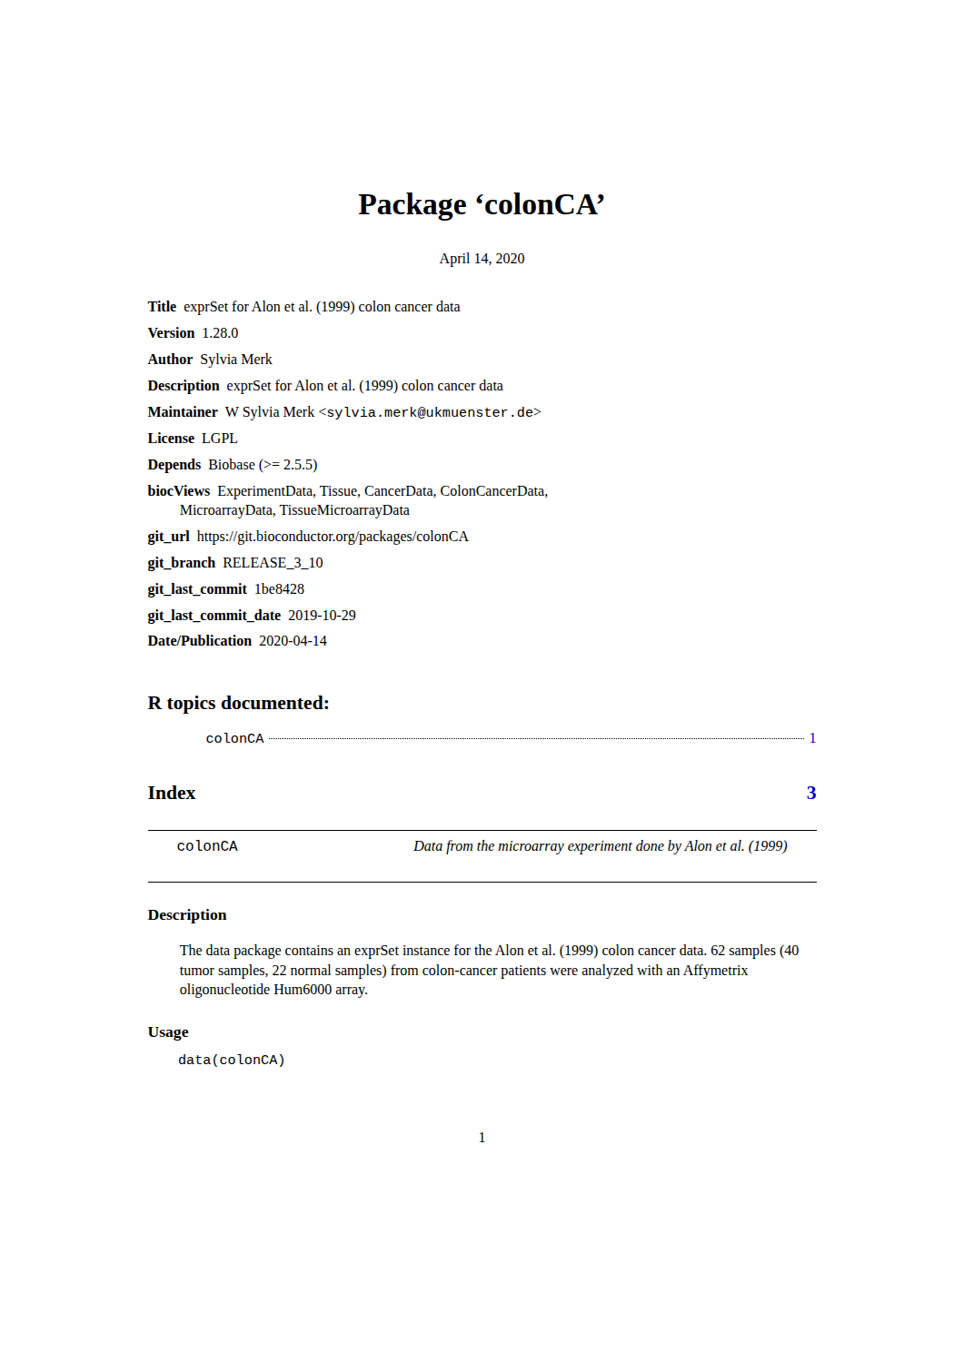Package ‘colonCA’
April 14, 2020
Title
exprSet for Alon et al. (1999) colon cancer data
Version
1.28.0
Author
Sylvia Merk
Description
exprSet for Alon et al. (1999) colon cancer data
Maintainer
W Sylvia Merk <sylvia.merk@ukmuenster.de>
License
LGPL
Depends
Biobase (>= 2.5.5)
biocViews
ExperimentData, Tissue, CancerData, ColonCancerData,
MicroarrayData, TissueMicroarrayData
git_url
https://git.bioconductor.org/packages/colonCA
git_branch
RELEASE_3_10
git_last_commit
1be8428
git_last_commit_date
2019-10-29
Date/Publication
2020-04-14
R topics documented:
colonCA 1
Index 3
colonCA Data from the microarray experiment done by Alon et al. (1999)
Description
The data package contains an exprSet instance for the Alon et al. (1999) colon cancer data. 62 samples (40 tumor samples, 22 normal samples) from colon-cancer patients were analyzed with an Affymetrix oligonucleotide Hum6000 array.
Usage
data(colonCA)
1